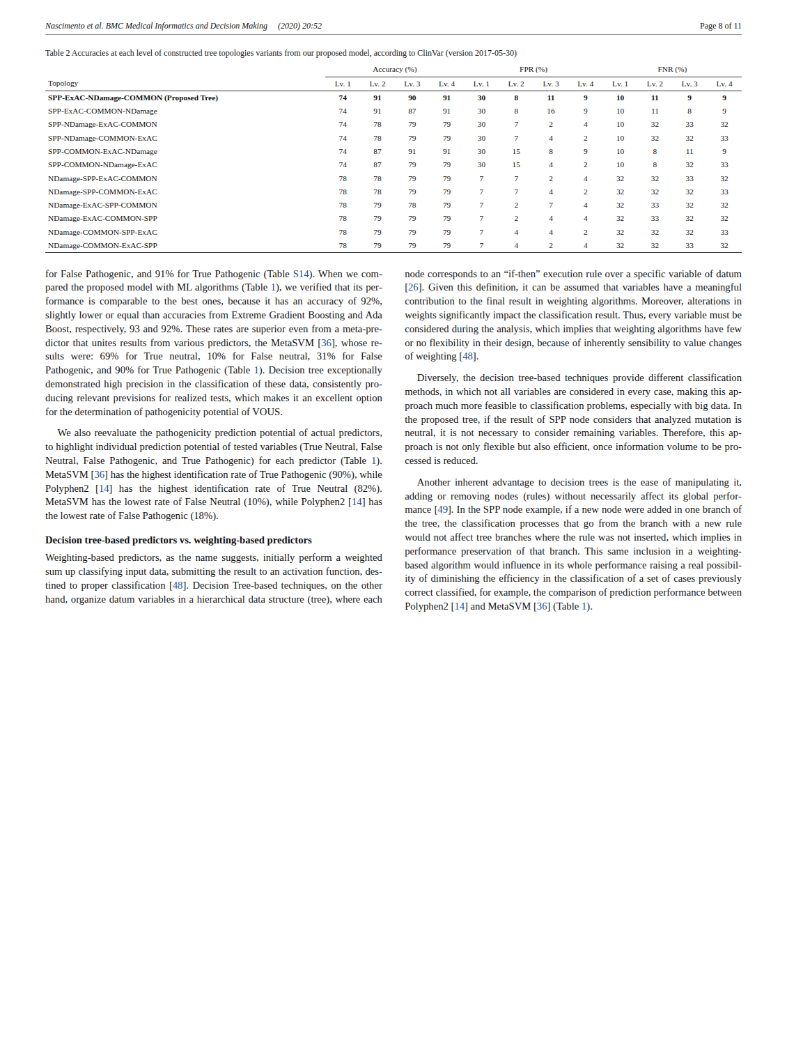Nascimento et al. BMC Medical Informatics and Decision Making (2020) 20:52
Page 8 of 11
Table 2 Accuracies at each level of constructed tree topologies variants from our proposed model, according to ClinVar (version 2017-05-30)
| | Accuracy (%) | FPR (%) | FNR (%) |
| --- | --- | --- | --- |
| Topology | Lv. 1 | Lv. 2 | Lv. 3 | Lv. 4 | Lv. 1 | Lv. 2 | Lv. 3 | Lv. 4 | Lv. 1 | Lv. 2 | Lv. 3 | Lv. 4 |
| SPP-ExAC-NDamage-COMMON (Proposed Tree) | 74 | 91 | 90 | 91 | 30 | 8 | 11 | 9 | 10 | 11 | 9 | 9 |
| SPP-ExAC-COMMON-NDamage | 74 | 91 | 87 | 91 | 30 | 8 | 16 | 9 | 10 | 11 | 8 | 9 |
| SPP-NDamage-ExAC-COMMON | 74 | 78 | 79 | 79 | 30 | 7 | 2 | 4 | 10 | 32 | 33 | 32 |
| SPP-NDamage-COMMON-ExAC | 74 | 78 | 79 | 79 | 30 | 7 | 4 | 2 | 10 | 32 | 32 | 33 |
| SPP-COMMON-ExAC-NDamage | 74 | 87 | 91 | 91 | 30 | 15 | 8 | 9 | 10 | 8 | 11 | 9 |
| SPP-COMMON-NDamage-ExAC | 74 | 87 | 79 | 79 | 30 | 15 | 4 | 2 | 10 | 8 | 32 | 33 |
| NDamage-SPP-ExAC-COMMON | 78 | 78 | 79 | 79 | 7 | 7 | 2 | 4 | 32 | 32 | 33 | 32 |
| NDamage-SPP-COMMON-ExAC | 78 | 78 | 79 | 79 | 7 | 7 | 4 | 2 | 32 | 32 | 32 | 33 |
| NDamage-ExAC-SPP-COMMON | 78 | 79 | 78 | 79 | 7 | 2 | 7 | 4 | 32 | 33 | 32 | 32 |
| NDamage-ExAC-COMMON-SPP | 78 | 79 | 79 | 79 | 7 | 2 | 4 | 4 | 32 | 33 | 32 | 32 |
| NDamage-COMMON-SPP-ExAC | 78 | 79 | 79 | 79 | 7 | 4 | 4 | 2 | 32 | 32 | 32 | 33 |
| NDamage-COMMON-ExAC-SPP | 78 | 79 | 79 | 79 | 7 | 4 | 2 | 4 | 32 | 32 | 33 | 32 |
for False Pathogenic, and 91% for True Pathogenic (Table S14). When we compared the proposed model with ML algorithms (Table 1), we verified that its performance is comparable to the best ones, because it has an accuracy of 92%, slightly lower or equal than accuracies from Extreme Gradient Boosting and Ada Boost, respectively, 93 and 92%. These rates are superior even from a meta-predictor that unites results from various predictors, the MetaSVM [36], whose results were: 69% for True neutral, 10% for False neutral, 31% for False Pathogenic, and 90% for True Pathogenic (Table 1). Decision tree exceptionally demonstrated high precision in the classification of these data, consistently producing relevant previsions for realized tests, which makes it an excellent option for the determination of pathogenicity potential of VOUS.
We also reevaluate the pathogenicity prediction potential of actual predictors, to highlight individual prediction potential of tested variables (True Neutral, False Neutral, False Pathogenic, and True Pathogenic) for each predictor (Table 1). MetaSVM [36] has the highest identification rate of True Pathogenic (90%), while Polyphen2 [14] has the highest identification rate of True Neutral (82%). MetaSVM has the lowest rate of False Neutral (10%), while Polyphen2 [14] has the lowest rate of False Pathogenic (18%).
Decision tree-based predictors vs. weighting-based predictors
Weighting-based predictors, as the name suggests, initially perform a weighted sum up classifying input data, submitting the result to an activation function, destined to proper classification [48]. Decision Tree-based techniques, on the other hand, organize datum variables in a hierarchical data structure (tree), where each node corresponds to an “if-then” execution rule over a specific variable of datum [26]. Given this definition, it can be assumed that variables have a meaningful contribution to the final result in weighting algorithms. Moreover, alterations in weights significantly impact the classification result. Thus, every variable must be considered during the analysis, which implies that weighting algorithms have few or no flexibility in their design, because of inherently sensibility to value changes of weighting [48].
Diversely, the decision tree-based techniques provide different classification methods, in which not all variables are considered in every case, making this approach much more feasible to classification problems, especially with big data. In the proposed tree, if the result of SPP node considers that analyzed mutation is neutral, it is not necessary to consider remaining variables. Therefore, this approach is not only flexible but also efficient, once information volume to be processed is reduced.
Another inherent advantage to decision trees is the ease of manipulating it, adding or removing nodes (rules) without necessarily affect its global performance [49]. In the SPP node example, if a new node were added in one branch of the tree, the classification processes that go from the branch with a new rule would not affect tree branches where the rule was not inserted, which implies in performance preservation of that branch. This same inclusion in a weighting-based algorithm would influence in its whole performance raising a real possibility of diminishing the efficiency in the classification of a set of cases previously correct classified, for example, the comparison of prediction performance between Polyphen2 [14] and MetaSVM [36] (Table 1).